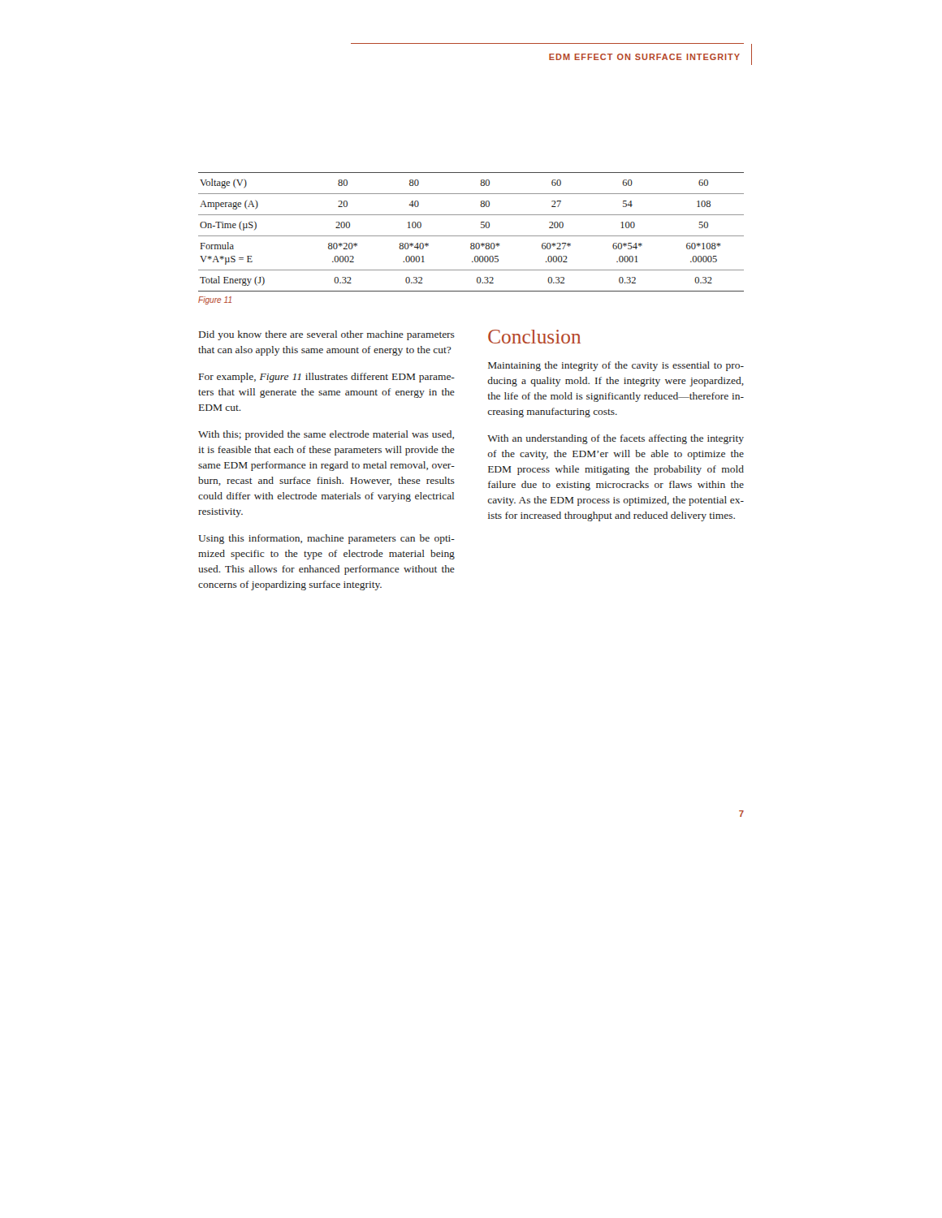EDM Effect on Surface Integrity
| Voltage (V) | 80 | 80 | 80 | 60 | 60 | 60 |
| Amperage (A) | 20 | 40 | 80 | 27 | 54 | 108 |
| On-Time (µS) | 200 | 100 | 50 | 200 | 100 | 50 |
| Formula V*A*µS = E | 80*20* .0002 | 80*40* .0001 | 80*80* .00005 | 60*27* .0002 | 60*54* .0001 | 60*108* .00005 |
| Total Energy (J) | 0.32 | 0.32 | 0.32 | 0.32 | 0.32 | 0.32 |
Figure 11
Did you know there are several other machine parameters that can also apply this same amount of energy to the cut?
For example, Figure 11 illustrates different EDM parameters that will generate the same amount of energy in the EDM cut.
With this; provided the same electrode material was used, it is feasible that each of these parameters will provide the same EDM performance in regard to metal removal, overburn, recast and surface finish. However, these results could differ with electrode materials of varying electrical resistivity.
Using this information, machine parameters can be optimized specific to the type of electrode material being used. This allows for enhanced performance without the concerns of jeopardizing surface integrity.
Conclusion
Maintaining the integrity of the cavity is essential to producing a quality mold. If the integrity were jeopardized, the life of the mold is significantly reduced—therefore increasing manufacturing costs.
With an understanding of the facets affecting the integrity of the cavity, the EDM’er will be able to optimize the EDM process while mitigating the probability of mold failure due to existing microcracks or flaws within the cavity. As the EDM process is optimized, the potential exists for increased throughput and reduced delivery times.
7